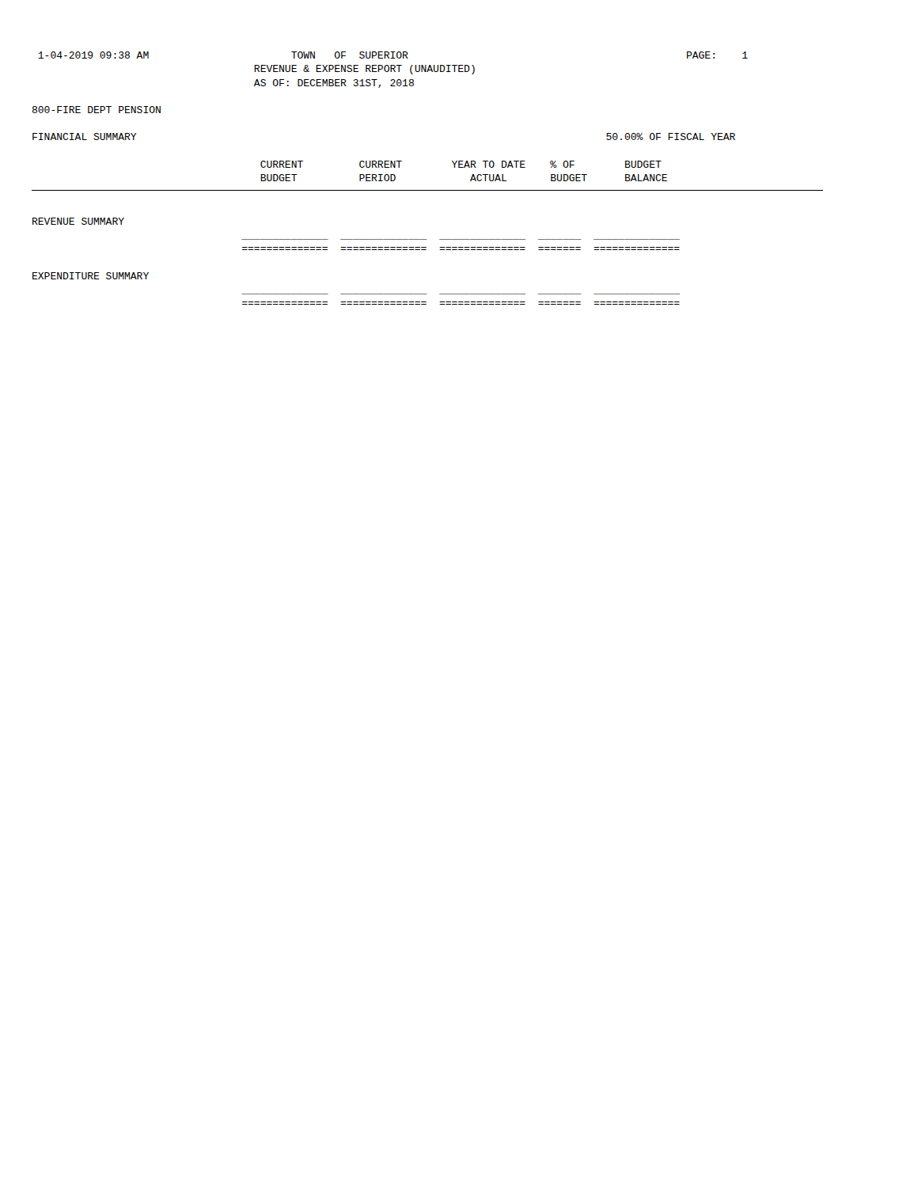1-04-2019 09:38 AM TOWN OF SUPERIOR PAGE: 1 REVENUE & EXPENSE REPORT (UNAUDITED) AS OF: DECEMBER 31ST, 2018 800-FIRE DEPT PENSION FINANCIAL SUMMARY 50.00% OF FISCAL YEAR CURRENT CURRENT YEAR TO DATE % OF BUDGET BUDGET PERIOD ACTUAL BUDGET BALANCE
REVENUE SUMMARY ______________ ______________ ______________ _______ ______________ ============== ============== ============== ======= ============== EXPENDITURE SUMMARY ______________ ______________ ______________ _______ ______________ ============== ============== ============== ======= ==============